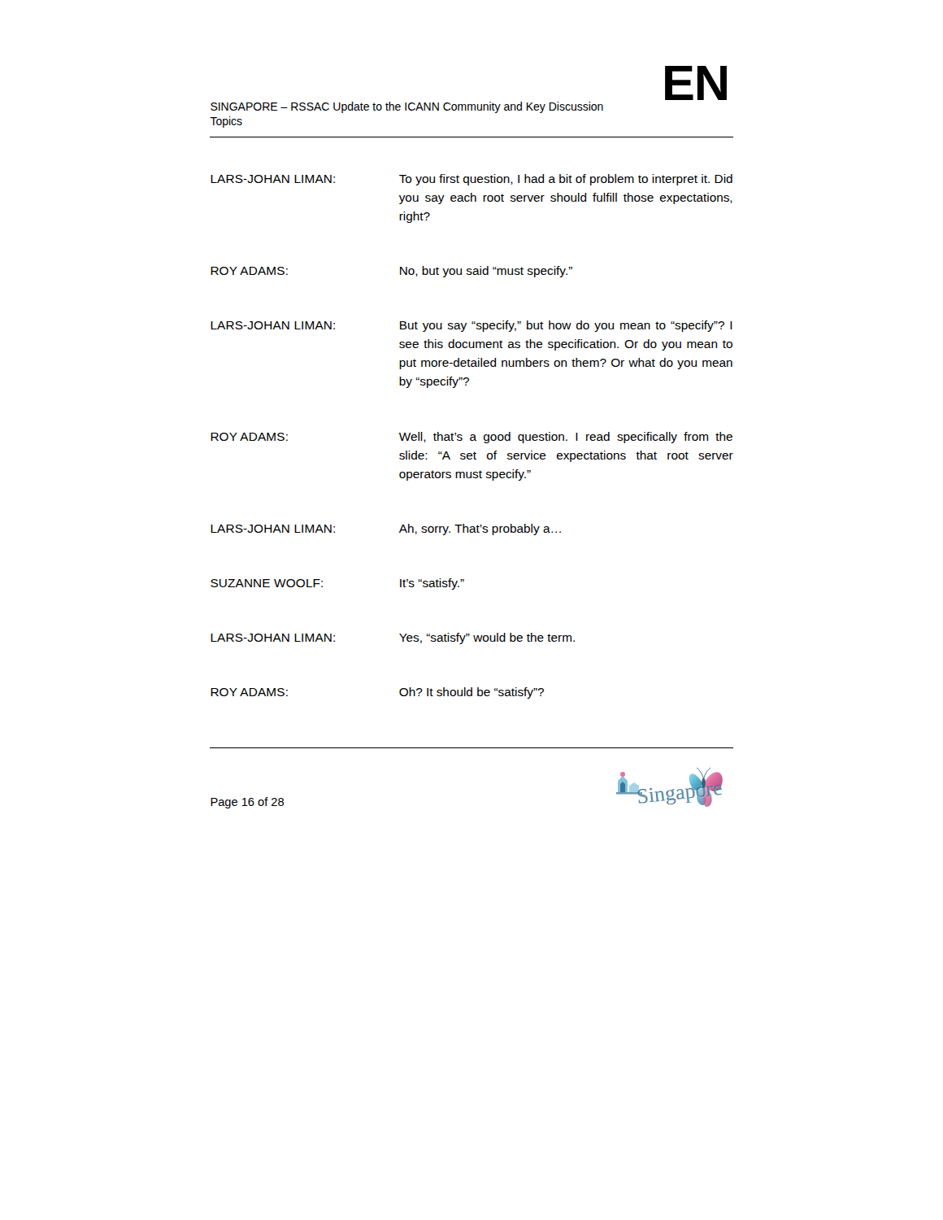SINGAPORE – RSSAC Update to the ICANN Community and Key Discussion Topics
EN
LARS-JOHAN LIMAN:
To you first question, I had a bit of problem to interpret it. Did you say each root server should fulfill those expectations, right?
ROY ADAMS:
No, but you said “must specify.”
LARS-JOHAN LIMAN:
But you say “specify,” but how do you mean to “specify”? I see this document as the specification. Or do you mean to put more-detailed numbers on them? Or what do you mean by “specify”?
ROY ADAMS:
Well, that’s a good question. I read specifically from the slide: “A set of service expectations that root server operators must specify.”
LARS-JOHAN LIMAN:
Ah, sorry. That’s probably a…
SUZANNE WOOLF:
It’s “satisfy.”
LARS-JOHAN LIMAN:
Yes, “satisfy” would be the term.
ROY ADAMS:
Oh? It should be “satisfy”?
Page 16 of 28
Singapore Singapore